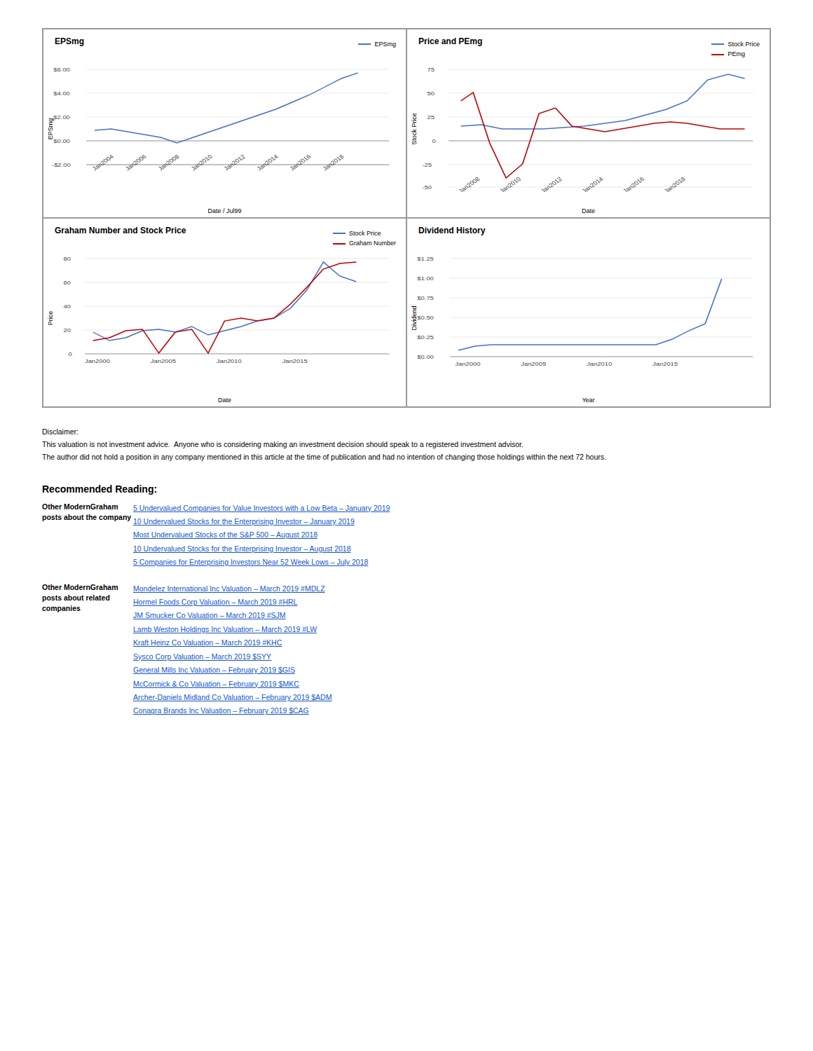EPSmg
EPSmg
$6.00 $4.00 $2.00 $0.00 -$2.00 Jan2004 Jan2006 Jan2008 Jan2010 Jan2012 Jan2014 Jan2016 Jan2018
EPSmg
Date / Jul99
Price and PEmg
Stock Price
PEmg
75 50 25 0 -25 -50 Jan2008 Jan2010 Jan2012 Jan2014 Jan2016 Jan2018
Stock Price
Date
Graham Number and Stock Price
Stock Price
Graham Number
80 60 40 20 0 Jan2000 Jan2005 Jan2010 Jan2015
Price
Date
Dividend History
$1.25 $1.00 $0.75 $0.50 $0.25 $0.00 Jan2000 Jan2005 Jan2010 Jan2015
Dividend
Year
Disclaimer:
This valuation is not investment advice. Anyone who is considering making an investment decision should speak to a registered investment advisor.
The author did not hold a position in any company mentioned in this article at the time of publication and had no intention of changing those holdings within the next 72 hours.
Recommended Reading:
| Other ModernGraham posts about the company | 5 Undervalued Companies for Value Investors with a Low Beta – January 2019 10 Undervalued Stocks for the Enterprising Investor – January 2019 Most Undervalued Stocks of the S&P 500 – August 2018 10 Undervalued Stocks for the Enterprising Investor – August 2018 5 Companies for Enterprising Investors Near 52 Week Lows – July 2018 |
| Other ModernGraham posts about related companies | Mondelez International Inc Valuation – March 2019 #MDLZ Hormel Foods Corp Valuation – March 2019 #HRL JM Smucker Co Valuation – March 2019 #SJM Lamb Weston Holdings Inc Valuation – March 2019 #LW Kraft Heinz Co Valuation – March 2019 #KHC Sysco Corp Valuation – March 2019 $SYY General Mills Inc Valuation – February 2019 $GIS McCormick & Co Valuation – February 2019 $MKC Archer-Daniels Midland Co Valuation – February 2019 $ADM Conagra Brands Inc Valuation – February 2019 $CAG |